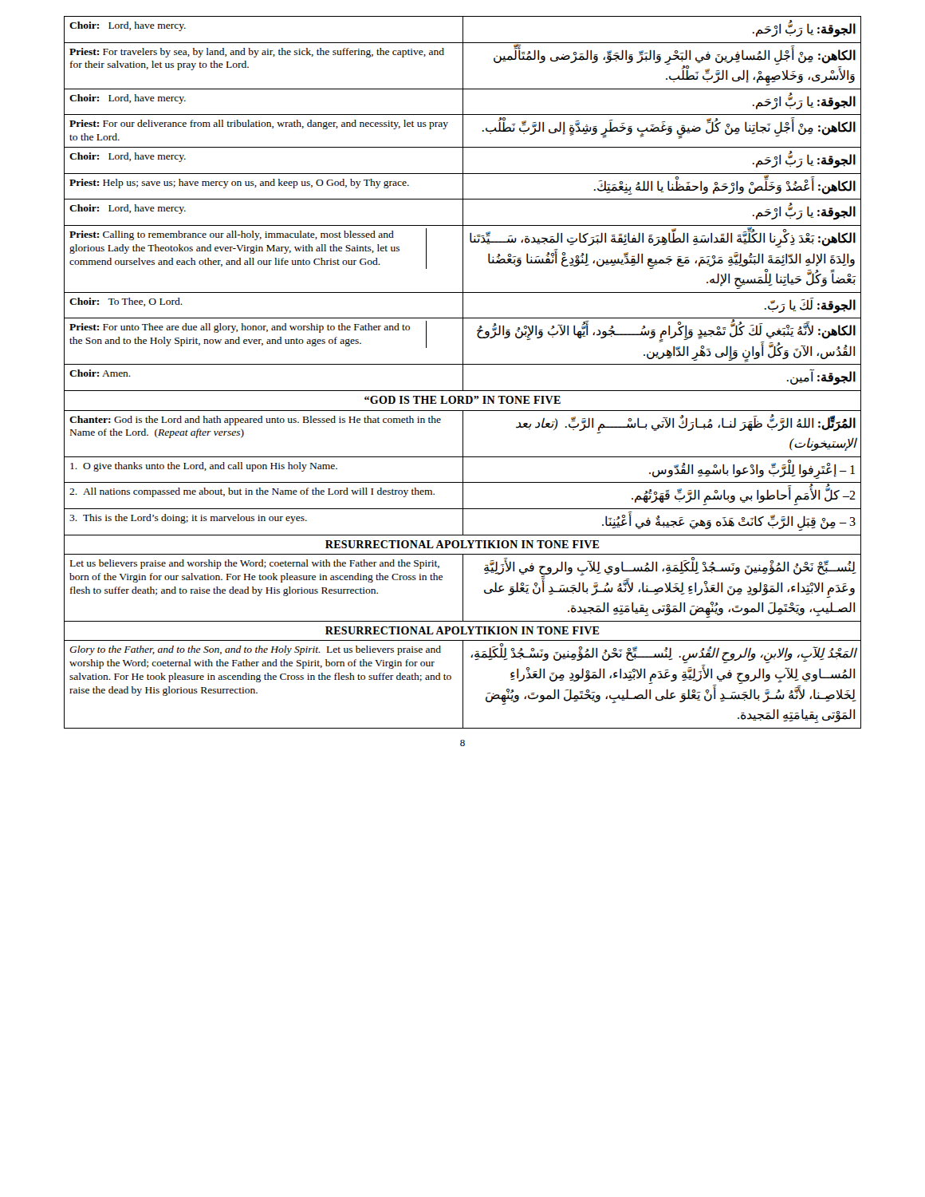| Choir: Lord, have mercy. | الجوقة: يا رَبُّ ارْحَم. |
| Priest: For travelers by sea, by land, and by air, the sick, the suffering, the captive, and for their salvation, let us pray to the Lord. | الكاهن: مِنْ أَجْلِ المُسافِرينَ في البَحْرِ وَالبَرِّ وَالجَوِّ، وَالمَرْضى والمُتَأَلِّمين وَالأَسْرى، وَخَلاصِهِمْ، إلى الرَّبِّ نَطْلُب. |
| Choir: Lord, have mercy. | الجوقة: يا رَبُّ ارْحَم. |
| Priest: For our deliverance from all tribulation, wrath, danger, and necessity, let us pray to the Lord. | الكاهن: مِنْ أَجْلِ نَجاتِنا مِنْ كُلِّ ضيقٍ وَغَضَبٍ وَخَطَرٍ وَشِدَّةٍ إلى الرَّبِّ نَطْلُب. |
| Choir: Lord, have mercy. | الجوقة: يا رَبُّ ارْحَم. |
| Priest: Help us; save us; have mercy on us, and keep us, O God, by Thy grace. | الكاهن: أَعْضُدْ وَخَلِّصْ وارْحَمْ واحفَظْنا يا اللهُ بِنِعْمَتِكَ. |
| Choir: Lord, have mercy. | الجوقة: يا رَبُّ ارْحَم. |
| / Priest: Calling to remembrance our all-holy, immaculate, most blessed and glorious Lady the Theotokos and ever-Virgin Mary, with all the Saints, let us commend ourselves and each other, and all our life unto Christ our God. / / | الكاهن: بَعْدَ ذِكْرِنا الكُلِّيَّةَ القَداسَةِ الطّاهِرَةَ الفائِقَةَ البَرَكاتِ المَجيدة، سَــــيِّدَتَنا والِدَةَ الإلهِ الدّائِمَةَ البَتُولِيَّةِ مَرْيَمَ، مَعَ جَميعِ القِدِّيسِين، لِنُوْدِعْ أَنْفُسَنا وَبَعْضُنا بَعْضاً وَكُلَّ حَياتِنا لِلْمَسيحِ الإله. |
| Choir: To Thee, O Lord. | الجوقة: لَكَ يا رَبّ. |
| / Priest: For unto Thee are due all glory, honor, and worship to the Father and to the Son and to the Holy Spirit, now and ever, and unto ages of ages. / / | الكاهن: لأَنَّهُ يَنْبَغي لَكَ كُلُّ تَمْجيدٍ وَإِكْرامٍ وَسُــــــجُود، أَيُّها الآبُ وَالإِبْنُ وَالرُّوحُ القُدُس، الآنَ وَكُلَّ أَوانٍ وَإِلى دَهْرِ الدّاهِرين. |
| Choir: Amen. | الجوقة: آمين. |
| “GOD IS THE LORD” IN TONE FIVE |
| Chanter: God is the Lord and hath appeared unto us. Blessed is He that cometh in the Name of the Lord. ( Repeat after verses ) | المُرَتِّل: اللهُ الرَّبُّ ظَهَرَ لنـا، مُبـارَكٌ الآتي بـاسْـــــمِ الرَّبِّ. (تعاد بعد الإستيخونات) |
| 1. O give thanks unto the Lord, and call upon His holy Name. | 1 – إعْتَرِفوا لِلْرَّبِّ وادْعوا باسْمِهِ القُدّوس. |
| 2. All nations compassed me about, but in the Name of the Lord will I destroy them. | 2– كلُّ الأُمَمِ أَحاطوا بي وباسْمِ الرَّبِّ قَهَرْتُهُم. |
| 3. This is the Lord’s doing; it is marvelous in our eyes. | 3 – مِنْ قِبَلِ الرَّبِّ كانَتْ هَذَه وَهيَ عَجيبةٌ في أَعْيُنِنَا. |
| RESURRECTIONAL APOLYTIKION IN TONE FIVE |
| Let us believers praise and worship the Word; coeternal with the Father and the Spirit, born of the Virgin for our salvation. For He took pleasure in ascending the Cross in the flesh to suffer death; and to raise the dead by His glorious Resurrection. | لِنُســبِّحْ نَحْنُ المُؤْمِنينَ ونَسـجُدْ لِلْكَلِمَةِ، المُســاوي لِلآبِ والروحِ في الأَزَلِيَّةِ وعَدَمِ الابْتِداء، المَوْلودِ مِنَ العَذْراءِ لِخَلاصِـنا، لأَنَّهُ سُـرَّ بالجَسَـدِ أَنْ يَعْلوَ على الصـليبِ، ويَحْتَمِلَ الموتَ، ويُنْهِضَ المَوْتى بِقيامَتِهِ المَجيدة. |
| RESURRECTIONAL APOLYTIKION IN TONE FIVE |
| Glory to the Father, and to the Son, and to the Holy Spirit. Let us believers praise and worship the Word; coeternal with the Father and the Spirit, born of the Virgin for our salvation. For He took pleasure in ascending the Cross in the flesh to suffer death; and to raise the dead by His glorious Resurrection. | المَجْدُ لِلآبِ، والابنِ، والروحِ القُدُسِ. لِنُســــبِّحْ نَحْنُ المُؤْمِنينَ ونَسْـجُدْ لِلْكَلِمَةِ، المُســاوي لِلآبِ والروحِ في الأَزَلِيَّةِ وعَدَمِ الابْتِداء، المَوْلودِ مِنَ العَذْراءِ لِخَلاصِـنا، لأَنَّهُ سُـرَّ بالجَسَـدِ أَنْ يَعْلوَ على الصـليبِ، ويَحْتَمِلَ الموتَ، ويُنْهِضَ المَوْتى بِقيامَتِهِ المَجيدة. |
8